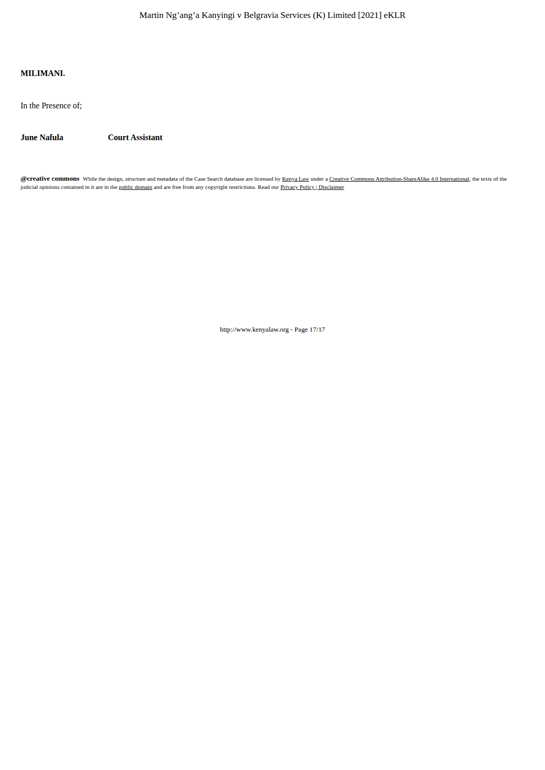Martin Ng’ang’a Kanyingi v Belgravia Services (K) Limited [2021] eKLR
MILIMANI.
In the Presence of;
June Nafula Court Assistant
@creative commons While the design, structure and metadata of the Case Search database are licensed by Kenya Law under a Creative Commons Attribution-ShareAlike 4.0 International, the texts of the judicial opinions contained in it are in the public domain and are free from any copyright restrictions. Read our Privacy Policy | Disclaimer
http://www.kenyalaw.org - Page 17/17